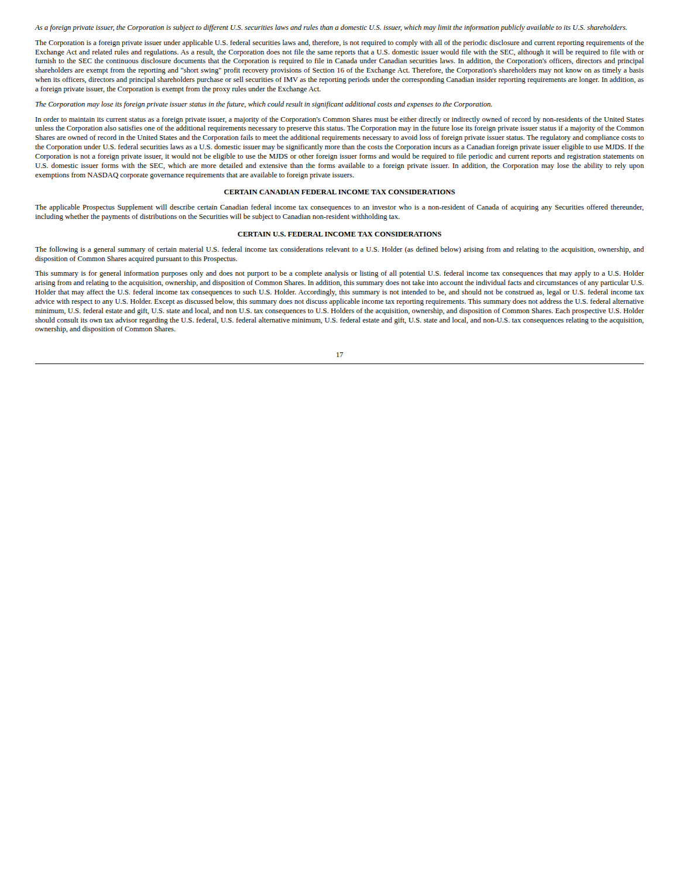As a foreign private issuer, the Corporation is subject to different U.S. securities laws and rules than a domestic U.S. issuer, which may limit the information publicly available to its U.S. shareholders.
The Corporation is a foreign private issuer under applicable U.S. federal securities laws and, therefore, is not required to comply with all of the periodic disclosure and current reporting requirements of the Exchange Act and related rules and regulations. As a result, the Corporation does not file the same reports that a U.S. domestic issuer would file with the SEC, although it will be required to file with or furnish to the SEC the continuous disclosure documents that the Corporation is required to file in Canada under Canadian securities laws. In addition, the Corporation's officers, directors and principal shareholders are exempt from the reporting and "short swing" profit recovery provisions of Section 16 of the Exchange Act. Therefore, the Corporation's shareholders may not know on as timely a basis when its officers, directors and principal shareholders purchase or sell securities of IMV as the reporting periods under the corresponding Canadian insider reporting requirements are longer. In addition, as a foreign private issuer, the Corporation is exempt from the proxy rules under the Exchange Act.
The Corporation may lose its foreign private issuer status in the future, which could result in significant additional costs and expenses to the Corporation.
In order to maintain its current status as a foreign private issuer, a majority of the Corporation's Common Shares must be either directly or indirectly owned of record by non-residents of the United States unless the Corporation also satisfies one of the additional requirements necessary to preserve this status. The Corporation may in the future lose its foreign private issuer status if a majority of the Common Shares are owned of record in the United States and the Corporation fails to meet the additional requirements necessary to avoid loss of foreign private issuer status. The regulatory and compliance costs to the Corporation under U.S. federal securities laws as a U.S. domestic issuer may be significantly more than the costs the Corporation incurs as a Canadian foreign private issuer eligible to use MJDS. If the Corporation is not a foreign private issuer, it would not be eligible to use the MJDS or other foreign issuer forms and would be required to file periodic and current reports and registration statements on U.S. domestic issuer forms with the SEC, which are more detailed and extensive than the forms available to a foreign private issuer. In addition, the Corporation may lose the ability to rely upon exemptions from NASDAQ corporate governance requirements that are available to foreign private issuers.
Certain Canadian Federal Income Tax Considerations
The applicable Prospectus Supplement will describe certain Canadian federal income tax consequences to an investor who is a non-resident of Canada of acquiring any Securities offered thereunder, including whether the payments of distributions on the Securities will be subject to Canadian non-resident withholding tax.
Certain U.S. Federal Income Tax Considerations
The following is a general summary of certain material U.S. federal income tax considerations relevant to a U.S. Holder (as defined below) arising from and relating to the acquisition, ownership, and disposition of Common Shares acquired pursuant to this Prospectus.
This summary is for general information purposes only and does not purport to be a complete analysis or listing of all potential U.S. federal income tax consequences that may apply to a U.S. Holder arising from and relating to the acquisition, ownership, and disposition of Common Shares. In addition, this summary does not take into account the individual facts and circumstances of any particular U.S. Holder that may affect the U.S. federal income tax consequences to such U.S. Holder. Accordingly, this summary is not intended to be, and should not be construed as, legal or U.S. federal income tax advice with respect to any U.S. Holder. Except as discussed below, this summary does not discuss applicable income tax reporting requirements. This summary does not address the U.S. federal alternative minimum, U.S. federal estate and gift, U.S. state and local, and non U.S. tax consequences to U.S. Holders of the acquisition, ownership, and disposition of Common Shares. Each prospective U.S. Holder should consult its own tax advisor regarding the U.S. federal, U.S. federal alternative minimum, U.S. federal estate and gift, U.S. state and local, and non-U.S. tax consequences relating to the acquisition, ownership, and disposition of Common Shares.
17